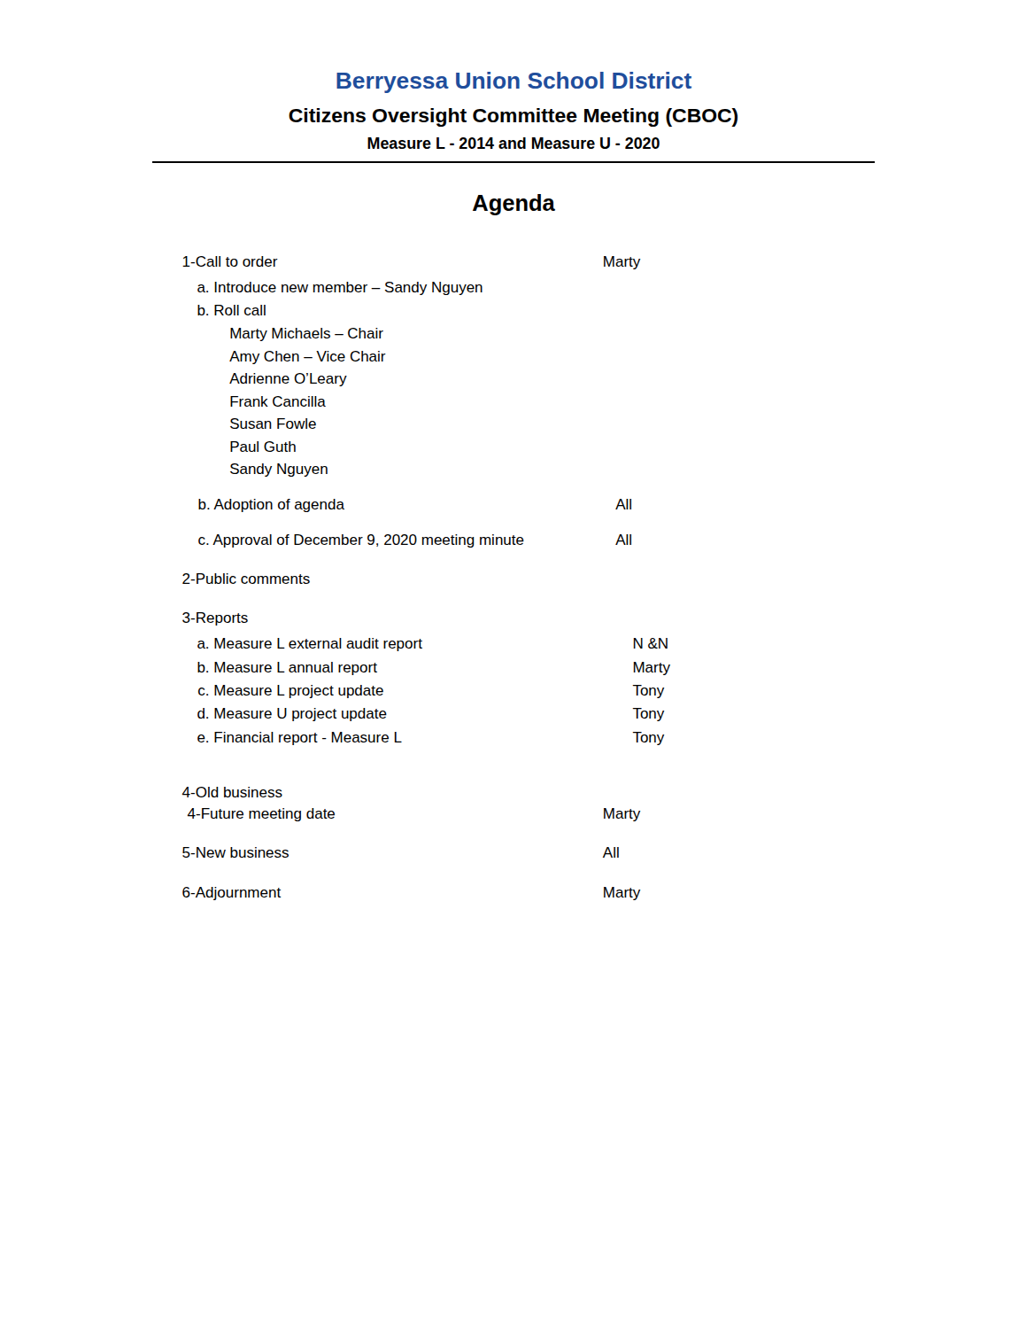Berryessa Union School District
Citizens Oversight Committee Meeting (CBOC)
Measure L - 2014 and Measure U - 2020
Agenda
Call to order Marty
Introduce new member – Sandy Nguyen
Roll call
Marty Michaels – Chair
Amy Chen – Vice Chair
Adrienne O’Leary
Frank Cancilla
Susan Fowle
Paul Guth
Sandy Nguyen
b. Adoption of agenda All
c. Approval of December 9, 2020 meeting minute All
Public comments
Reports
Measure L external audit report N &N
Measure L annual report Marty
Measure L project update Tony
Measure U project update Tony
Financial report - Measure L Tony
Old business
Future meeting date Marty
New business All
Adjournment Marty